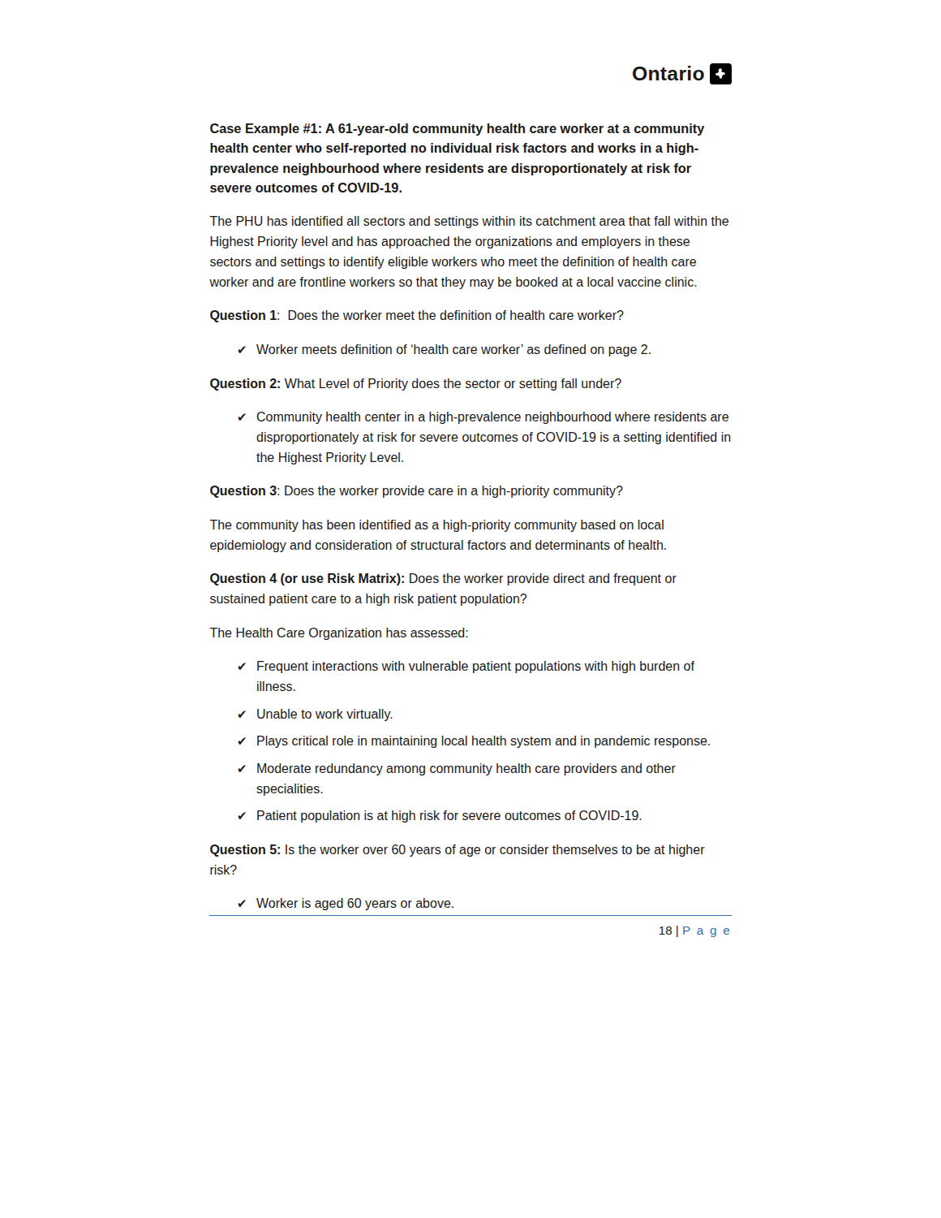Ontario
Case Example #1: A 61-year-old community health care worker at a community health center who self-reported no individual risk factors and works in a high-prevalence neighbourhood where residents are disproportionately at risk for severe outcomes of COVID-19.
The PHU has identified all sectors and settings within its catchment area that fall within the Highest Priority level and has approached the organizations and employers in these sectors and settings to identify eligible workers who meet the definition of health care worker and are frontline workers so that they may be booked at a local vaccine clinic.
Question 1: Does the worker meet the definition of health care worker?
Worker meets definition of ‘health care worker’ as defined on page 2.
Question 2: What Level of Priority does the sector or setting fall under?
Community health center in a high-prevalence neighbourhood where residents are disproportionately at risk for severe outcomes of COVID-19 is a setting identified in the Highest Priority Level.
Question 3: Does the worker provide care in a high-priority community?
The community has been identified as a high-priority community based on local epidemiology and consideration of structural factors and determinants of health.
Question 4 (or use Risk Matrix): Does the worker provide direct and frequent or sustained patient care to a high risk patient population?
The Health Care Organization has assessed:
Frequent interactions with vulnerable patient populations with high burden of illness.
Unable to work virtually.
Plays critical role in maintaining local health system and in pandemic response.
Moderate redundancy among community health care providers and other specialities.
Patient population is at high risk for severe outcomes of COVID-19.
Question 5: Is the worker over 60 years of age or consider themselves to be at higher risk?
Worker is aged 60 years or above.
18 | P a g e